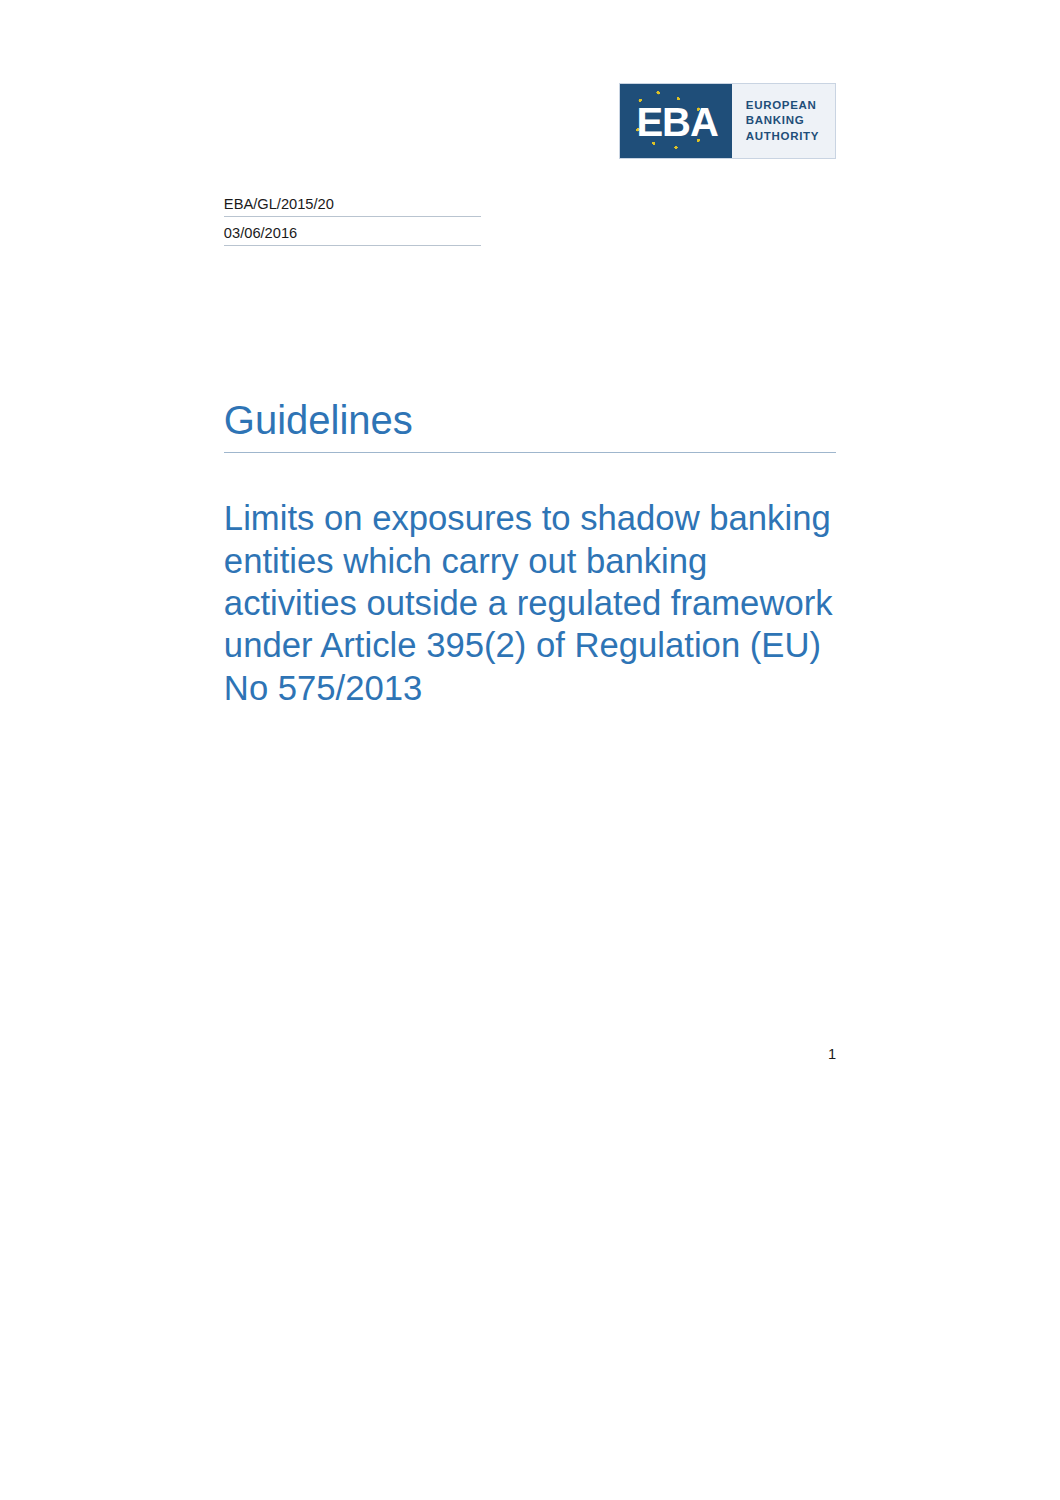EBA
European
Banking
Authority
EBA/GL/2015/20
03/06/2016
Guidelines
Limits on exposures to shadow banking entities which carry out banking activities outside a regulated framework under Article 395(2) of Regulation (EU) No 575/2013
1